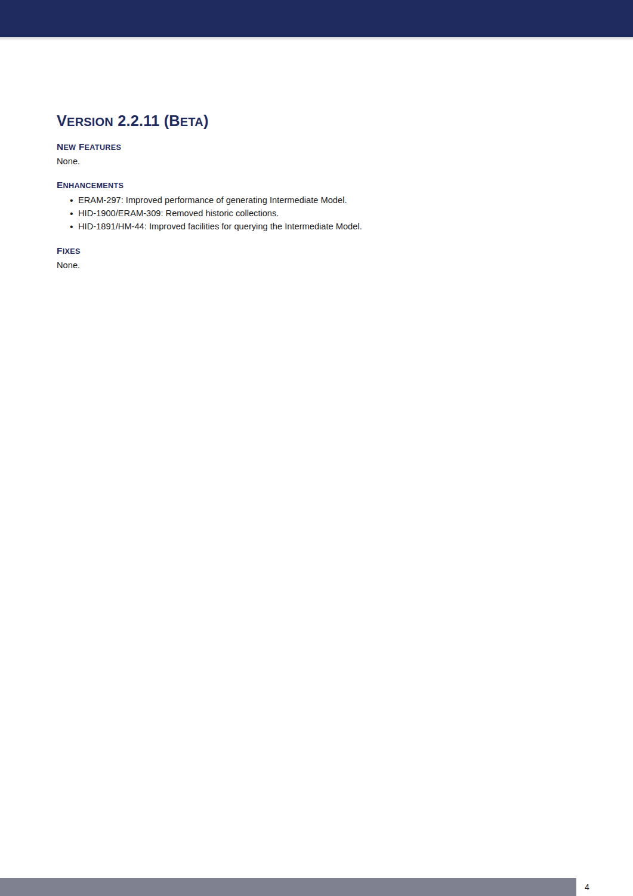VERSION 2.2.11 (BETA)
NEW FEATURES
None.
ENHANCEMENTS
ERAM-297: Improved performance of generating Intermediate Model.
HID-1900/ERAM-309: Removed historic collections.
HID-1891/HM-44: Improved facilities for querying the Intermediate Model.
FIXES
None.
4